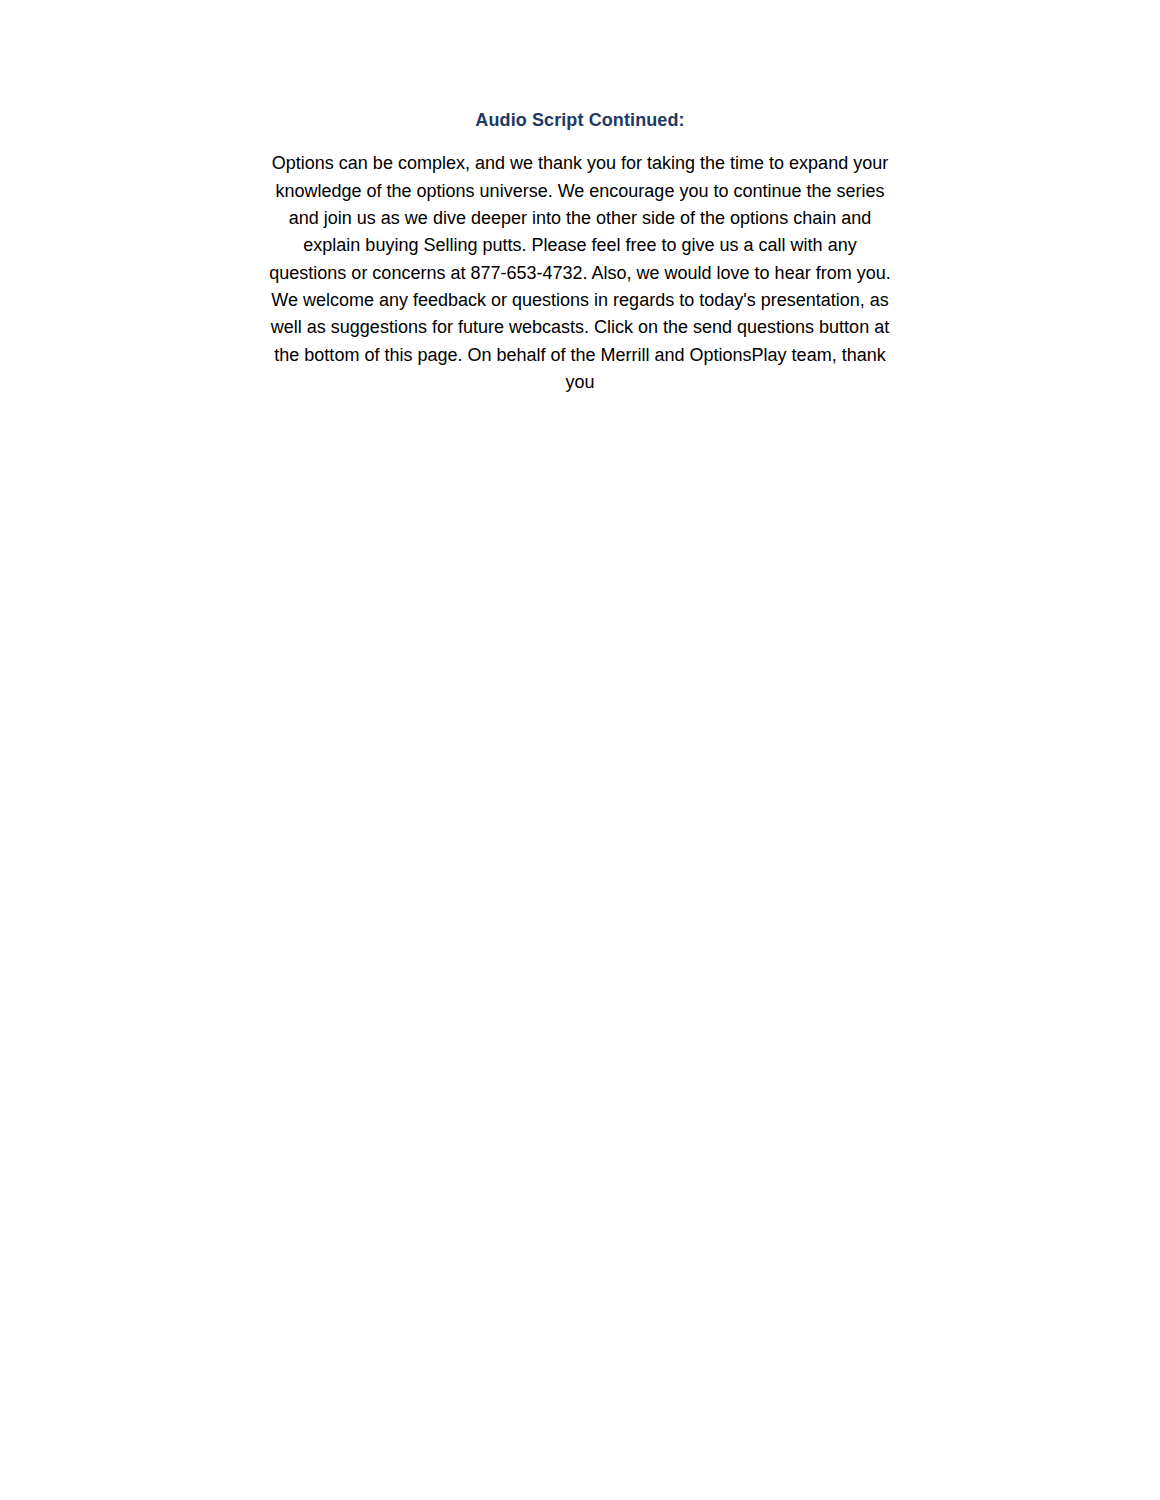Audio Script Continued:
Options can be complex, and we thank you for taking the time to expand your knowledge of the options universe. We encourage you to continue the series and join us as we dive deeper into the other side of the options chain and explain buying Selling putts. Please feel free to give us a call with any questions or concerns at 877-653-4732. Also, we would love to hear from you. We welcome any feedback or questions in regards to today's presentation, as well as suggestions for future webcasts. Click on the send questions button at the bottom of this page. On behalf of the Merrill and OptionsPlay team, thank you